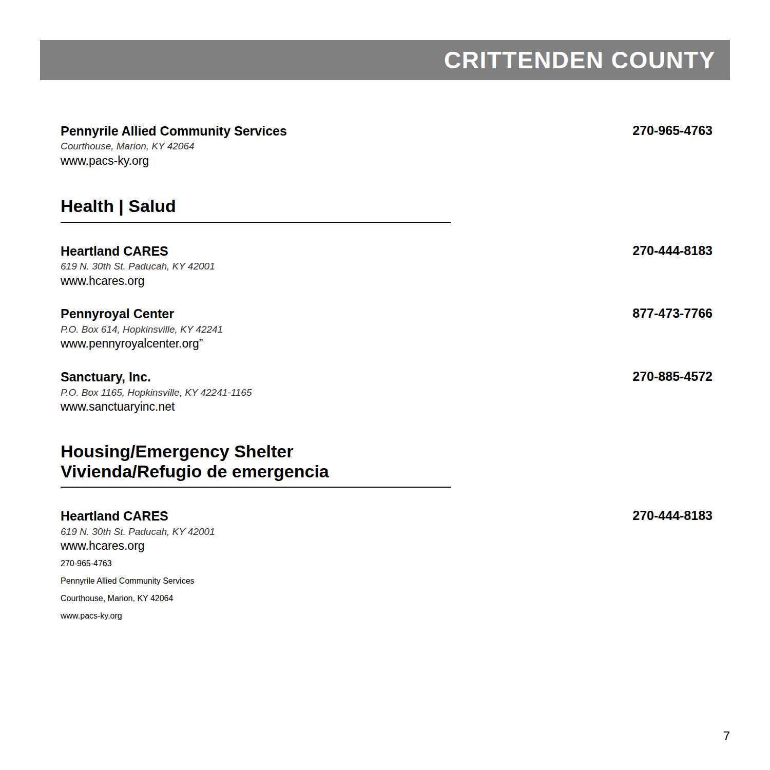CRITTENDEN COUNTY
270-965-4763
Pennyrile Allied Community Services
Courthouse, Marion, KY 42064
www.pacs-ky.org
Health | Salud
270-444-8183
Heartland CARES
619 N. 30th St. Paducah, KY 42001
www.hcares.org
877-473-7766
Pennyroyal Center
P.O. Box 614, Hopkinsville, KY 42241
www.pennyroyalcenter.org”
270-885-4572
Sanctuary, Inc.
P.O. Box 1165, Hopkinsville, KY 42241-1165
www.sanctuaryinc.net
Housing/Emergency Shelter
Vivienda/Refugio de emergencia
270-444-8183
Heartland CARES
619 N. 30th St. Paducah, KY 42001
www.hcares.org
270-965-4763
Pennyrile Allied Community Services
Courthouse, Marion, KY 42064
www.pacs-ky.org
7